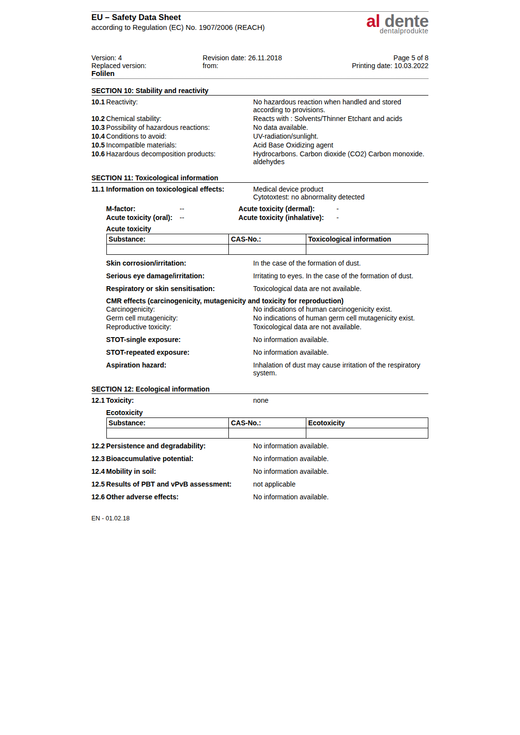EU – Safety Data Sheet
according to Regulation (EC) No. 1907/2006 (REACH)
al dente
dentalprodukte
| Version: 4 | Revision date: 26.11.2018 | Page 5 of 8 |
| Replaced version: | from: | Printing date: 10.03.2022 |
| Folilen | | |
SECTION 10: Stability and reactivity
| 10.1 | Reactivity: | No hazardous reaction when handled and stored according to provisions. |
| 10.2 | Chemical stability: | Reacts with : Solvents/Thinner Etchant and acids |
| 10.3 | Possibility of hazardous reactions: | No data available. |
| 10.4 | Conditions to avoid: | UV-radiation/sunlight. |
| 10.5 | Incompatible materials: | Acid Base Oxidizing agent |
| 10.6 | Hazardous decomposition products: | Hydrocarbons. Carbon dioxide (CO2) Carbon monoxide. aldehydes |
SECTION 11: Toxicological information
| 11.1 | Information on toxicological effects: | Medical device product Cytotoxtest: no abnormality detected |
| | M-factor: | -- | Acute toxicity (dermal): | - |
| | Acute toxicity (oral): | -- | Acute toxicity (inhalative): | - |
Acute toxicity
| Substance: | CAS-No.: | Toxicological information |
| --- | --- | --- |
| Skin corrosion/irritation: | In the case of the formation of dust. |
| Serious eye damage/irritation: | Irritating to eyes. In the case of the formation of dust. |
| Respiratory or skin sensitisation: | Toxicological data are not available. |
CMR effects (carcinogenicity, mutagenicity and toxicity for reproduction)
| Carcinogenicity: | No indications of human carcinogenicity exist. |
| Germ cell mutagenicity: | No indications of human germ cell mutagenicity exist. |
| Reproductive toxicity: | Toxicological data are not available. |
| STOT-single exposure: | No information available. |
| STOT-repeated exposure: | No information available. |
| Aspiration hazard: | Inhalation of dust may cause irritation of the respiratory system. |
SECTION 12: Ecological information
| 12.1 | Toxicity: | none |
Ecotoxicity
| Substance: | CAS-No.: | Ecotoxicity |
| --- | --- | --- |
| 12.2 | Persistence and degradability: | No information available. |
| 12.3 | Bioaccumulative potential: | No information available. |
| 12.4 | Mobility in soil: | No information available. |
| 12.5 | Results of PBT and vPvB assessment: | not applicable |
| 12.6 | Other adverse effects: | No information available. |
EN - 01.02.18